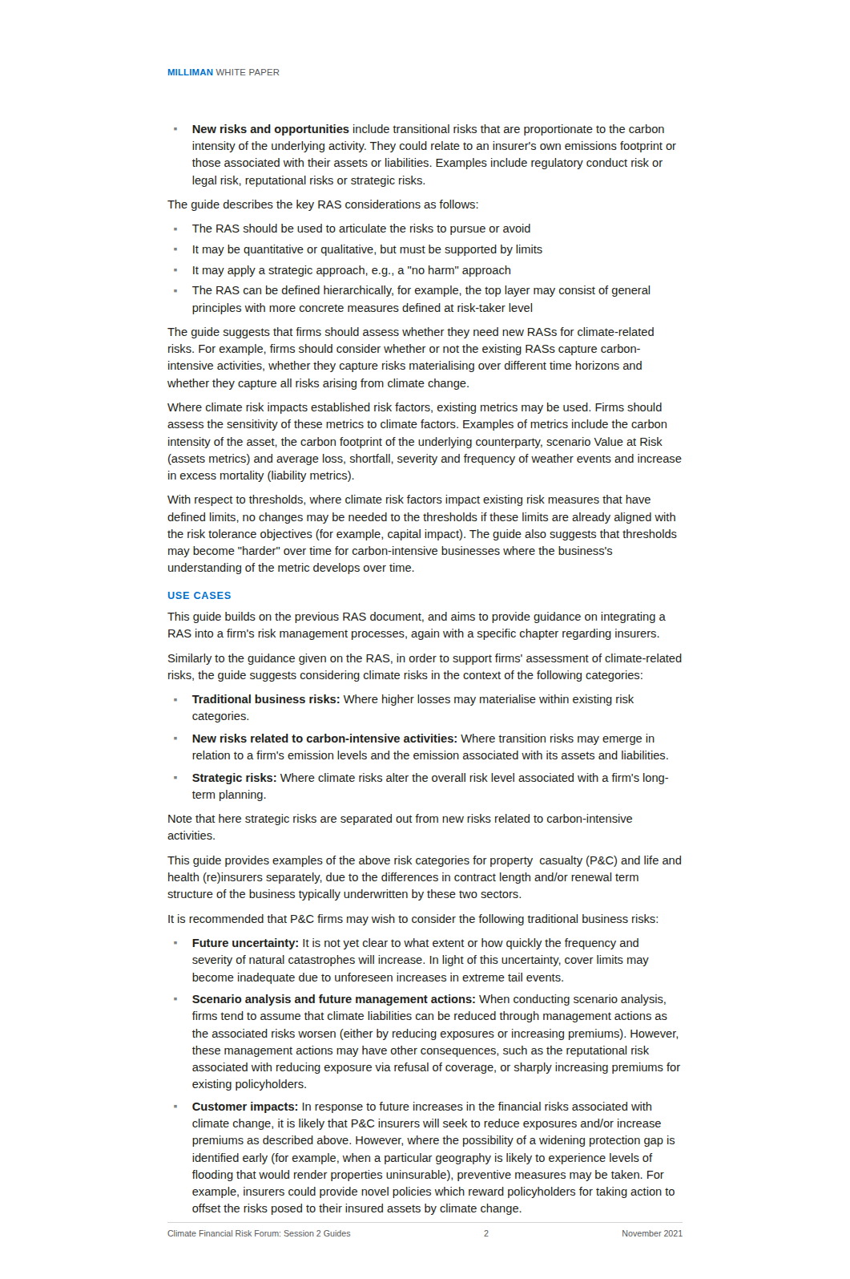MILLIMAN WHITE PAPER
New risks and opportunities include transitional risks that are proportionate to the carbon intensity of the underlying activity. They could relate to an insurer's own emissions footprint or those associated with their assets or liabilities. Examples include regulatory conduct risk or legal risk, reputational risks or strategic risks.
The guide describes the key RAS considerations as follows:
The RAS should be used to articulate the risks to pursue or avoid
It may be quantitative or qualitative, but must be supported by limits
It may apply a strategic approach, e.g., a "no harm" approach
The RAS can be defined hierarchically, for example, the top layer may consist of general principles with more concrete measures defined at risk-taker level
The guide suggests that firms should assess whether they need new RASs for climate-related risks. For example, firms should consider whether or not the existing RASs capture carbon-intensive activities, whether they capture risks materialising over different time horizons and whether they capture all risks arising from climate change.
Where climate risk impacts established risk factors, existing metrics may be used. Firms should assess the sensitivity of these metrics to climate factors. Examples of metrics include the carbon intensity of the asset, the carbon footprint of the underlying counterparty, scenario Value at Risk (assets metrics) and average loss, shortfall, severity and frequency of weather events and increase in excess mortality (liability metrics).
With respect to thresholds, where climate risk factors impact existing risk measures that have defined limits, no changes may be needed to the thresholds if these limits are already aligned with the risk tolerance objectives (for example, capital impact). The guide also suggests that thresholds may become "harder" over time for carbon-intensive businesses where the business's understanding of the metric develops over time.
Use cases
This guide builds on the previous RAS document, and aims to provide guidance on integrating a RAS into a firm's risk management processes, again with a specific chapter regarding insurers.
Similarly to the guidance given on the RAS, in order to support firms' assessment of climate-related risks, the guide suggests considering climate risks in the context of the following categories:
Traditional business risks: Where higher losses may materialise within existing risk categories.
New risks related to carbon-intensive activities: Where transition risks may emerge in relation to a firm's emission levels and the emission associated with its assets and liabilities.
Strategic risks: Where climate risks alter the overall risk level associated with a firm's long-term planning.
Note that here strategic risks are separated out from new risks related to carbon-intensive activities.
This guide provides examples of the above risk categories for property casualty (P&C) and life and health (re)insurers separately, due to the differences in contract length and/or renewal term structure of the business typically underwritten by these two sectors.
It is recommended that P&C firms may wish to consider the following traditional business risks:
Future uncertainty: It is not yet clear to what extent or how quickly the frequency and severity of natural catastrophes will increase. In light of this uncertainty, cover limits may become inadequate due to unforeseen increases in extreme tail events.
Scenario analysis and future management actions: When conducting scenario analysis, firms tend to assume that climate liabilities can be reduced through management actions as the associated risks worsen (either by reducing exposures or increasing premiums). However, these management actions may have other consequences, such as the reputational risk associated with reducing exposure via refusal of coverage, or sharply increasing premiums for existing policyholders.
Customer impacts: In response to future increases in the financial risks associated with climate change, it is likely that P&C insurers will seek to reduce exposures and/or increase premiums as described above. However, where the possibility of a widening protection gap is identified early (for example, when a particular geography is likely to experience levels of flooding that would render properties uninsurable), preventive measures may be taken. For example, insurers could provide novel policies which reward policyholders for taking action to offset the risks posed to their insured assets by climate change.
Climate Financial Risk Forum: Session 2 Guides
2
November 2021